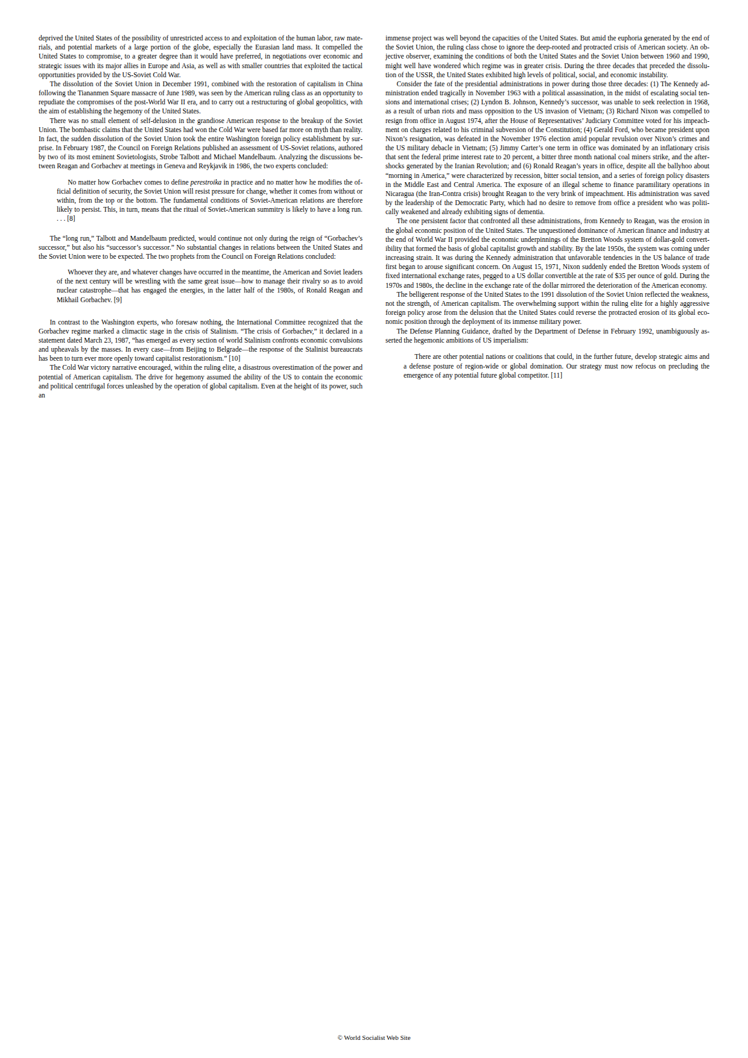deprived the United States of the possibility of unrestricted access to and exploitation of the human labor, raw materials, and potential markets of a large portion of the globe, especially the Eurasian land mass. It compelled the United States to compromise, to a greater degree than it would have preferred, in negotiations over economic and strategic issues with its major allies in Europe and Asia, as well as with smaller countries that exploited the tactical opportunities provided by the US-Soviet Cold War.
The dissolution of the Soviet Union in December 1991, combined with the restoration of capitalism in China following the Tiananmen Square massacre of June 1989, was seen by the American ruling class as an opportunity to repudiate the compromises of the post-World War II era, and to carry out a restructuring of global geopolitics, with the aim of establishing the hegemony of the United States.
There was no small element of self-delusion in the grandiose American response to the breakup of the Soviet Union. The bombastic claims that the United States had won the Cold War were based far more on myth than reality. In fact, the sudden dissolution of the Soviet Union took the entire Washington foreign policy establishment by surprise. In February 1987, the Council on Foreign Relations published an assessment of US-Soviet relations, authored by two of its most eminent Sovietologists, Strobe Talbott and Michael Mandelbaum. Analyzing the discussions between Reagan and Gorbachev at meetings in Geneva and Reykjavik in 1986, the two experts concluded:
No matter how Gorbachev comes to define perestroika in practice and no matter how he modifies the official definition of security, the Soviet Union will resist pressure for change, whether it comes from without or within, from the top or the bottom. The fundamental conditions of Soviet-American relations are therefore likely to persist. This, in turn, means that the ritual of Soviet-American summitry is likely to have a long run. . . . [8]
The “long run,” Talbott and Mandelbaum predicted, would continue not only during the reign of “Gorbachev’s successor,” but also his “successor’s successor.” No substantial changes in relations between the United States and the Soviet Union were to be expected. The two prophets from the Council on Foreign Relations concluded:
Whoever they are, and whatever changes have occurred in the meantime, the American and Soviet leaders of the next century will be wrestling with the same great issue—how to manage their rivalry so as to avoid nuclear catastrophe—that has engaged the energies, in the latter half of the 1980s, of Ronald Reagan and Mikhail Gorbachev. [9]
In contrast to the Washington experts, who foresaw nothing, the International Committee recognized that the Gorbachev regime marked a climactic stage in the crisis of Stalinism. “The crisis of Gorbachev,” it declared in a statement dated March 23, 1987, “has emerged as every section of world Stalinism confronts economic convulsions and upheavals by the masses. In every case—from Beijing to Belgrade—the response of the Stalinist bureaucrats has been to turn ever more openly toward capitalist restorationism.” [10]
The Cold War victory narrative encouraged, within the ruling elite, a disastrous overestimation of the power and potential of American capitalism. The drive for hegemony assumed the ability of the US to contain the economic and political centrifugal forces unleashed by the operation of global capitalism. Even at the height of its power, such an
immense project was well beyond the capacities of the United States. But amid the euphoria generated by the end of the Soviet Union, the ruling class chose to ignore the deep-rooted and protracted crisis of American society. An objective observer, examining the conditions of both the United States and the Soviet Union between 1960 and 1990, might well have wondered which regime was in greater crisis. During the three decades that preceded the dissolution of the USSR, the United States exhibited high levels of political, social, and economic instability.
Consider the fate of the presidential administrations in power during those three decades: (1) The Kennedy administration ended tragically in November 1963 with a political assassination, in the midst of escalating social tensions and international crises; (2) Lyndon B. Johnson, Kennedy’s successor, was unable to seek reelection in 1968, as a result of urban riots and mass opposition to the US invasion of Vietnam; (3) Richard Nixon was compelled to resign from office in August 1974, after the House of Representatives’ Judiciary Committee voted for his impeachment on charges related to his criminal subversion of the Constitution; (4) Gerald Ford, who became president upon Nixon’s resignation, was defeated in the November 1976 election amid popular revulsion over Nixon’s crimes and the US military debacle in Vietnam; (5) Jimmy Carter’s one term in office was dominated by an inflationary crisis that sent the federal prime interest rate to 20 percent, a bitter three month national coal miners strike, and the aftershocks generated by the Iranian Revolution; and (6) Ronald Reagan’s years in office, despite all the ballyhoo about “morning in America,” were characterized by recession, bitter social tension, and a series of foreign policy disasters in the Middle East and Central America. The exposure of an illegal scheme to finance paramilitary operations in Nicaragua (the Iran-Contra crisis) brought Reagan to the very brink of impeachment. His administration was saved by the leadership of the Democratic Party, which had no desire to remove from office a president who was politically weakened and already exhibiting signs of dementia.
The one persistent factor that confronted all these administrations, from Kennedy to Reagan, was the erosion in the global economic position of the United States. The unquestioned dominance of American finance and industry at the end of World War II provided the economic underpinnings of the Bretton Woods system of dollar-gold convertibility that formed the basis of global capitalist growth and stability. By the late 1950s, the system was coming under increasing strain. It was during the Kennedy administration that unfavorable tendencies in the US balance of trade first began to arouse significant concern. On August 15, 1971, Nixon suddenly ended the Bretton Woods system of fixed international exchange rates, pegged to a US dollar convertible at the rate of $35 per ounce of gold. During the 1970s and 1980s, the decline in the exchange rate of the dollar mirrored the deterioration of the American economy.
The belligerent response of the United States to the 1991 dissolution of the Soviet Union reflected the weakness, not the strength, of American capitalism. The overwhelming support within the ruling elite for a highly aggressive foreign policy arose from the delusion that the United States could reverse the protracted erosion of its global economic position through the deployment of its immense military power.
The Defense Planning Guidance, drafted by the Department of Defense in February 1992, unambiguously asserted the hegemonic ambitions of US imperialism:
There are other potential nations or coalitions that could, in the further future, develop strategic aims and a defense posture of region-wide or global domination. Our strategy must now refocus on precluding the emergence of any potential future global competitor. [11]
© World Socialist Web Site